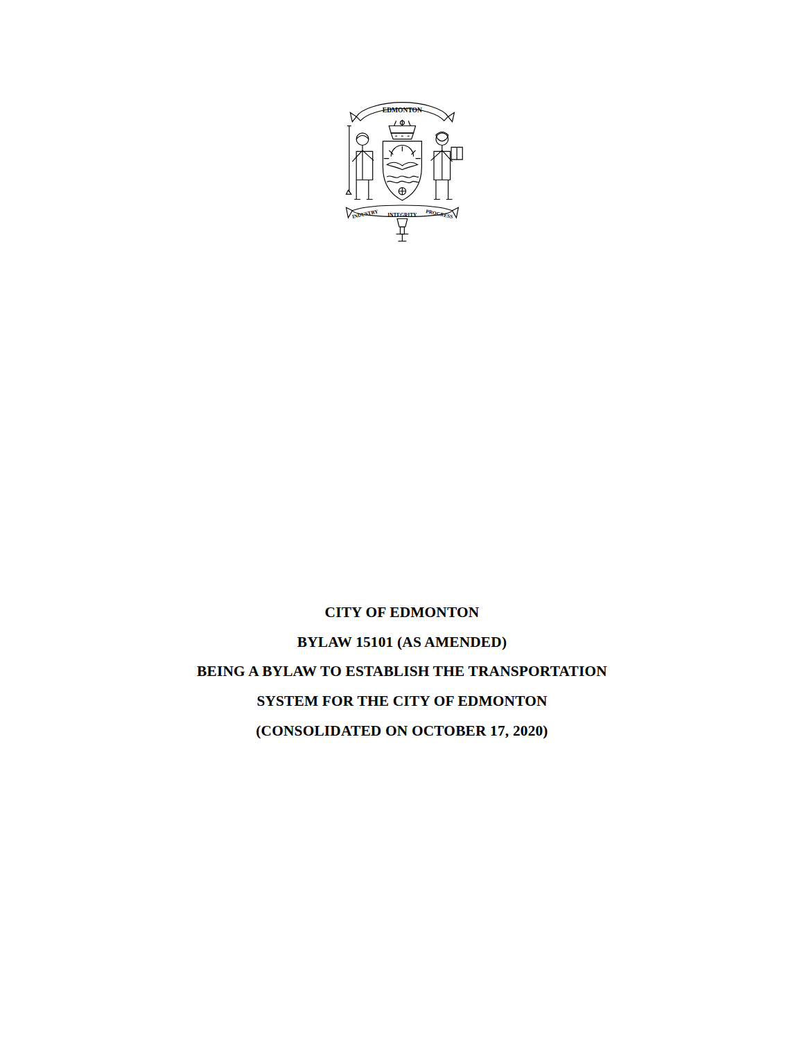EDMONTON INDUSTRY INTEGRITY PROGRESS
CITY OF EDMONTON
BYLAW 15101 (AS AMENDED)
BEING A BYLAW TO ESTABLISH THE TRANSPORTATION
SYSTEM FOR THE CITY OF EDMONTON
(CONSOLIDATED ON OCTOBER 17, 2020)